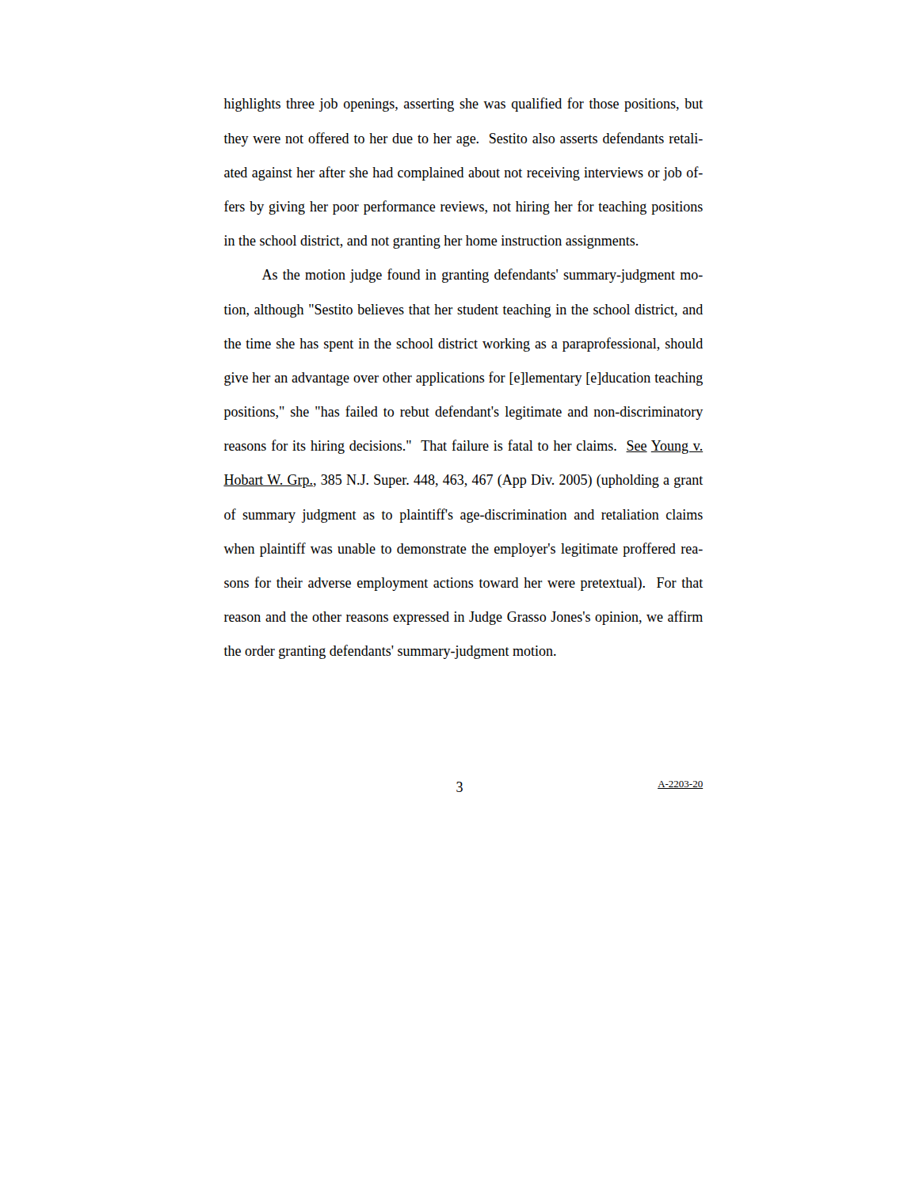highlights three job openings, asserting she was qualified for those positions, but they were not offered to her due to her age. Sestito also asserts defendants retaliated against her after she had complained about not receiving interviews or job offers by giving her poor performance reviews, not hiring her for teaching positions in the school district, and not granting her home instruction assignments.
As the motion judge found in granting defendants' summary-judgment motion, although "Sestito believes that her student teaching in the school district, and the time she has spent in the school district working as a paraprofessional, should give her an advantage over other applications for [e]lementary [e]ducation teaching positions," she "has failed to rebut defendant's legitimate and non-discriminatory reasons for its hiring decisions." That failure is fatal to her claims. See Young v. Hobart W. Grp., 385 N.J. Super. 448, 463, 467 (App Div. 2005) (upholding a grant of summary judgment as to plaintiff's age-discrimination and retaliation claims when plaintiff was unable to demonstrate the employer's legitimate proffered reasons for their adverse employment actions toward her were pretextual). For that reason and the other reasons expressed in Judge Grasso Jones's opinion, we affirm the order granting defendants' summary-judgment motion.
3
A-2203-20